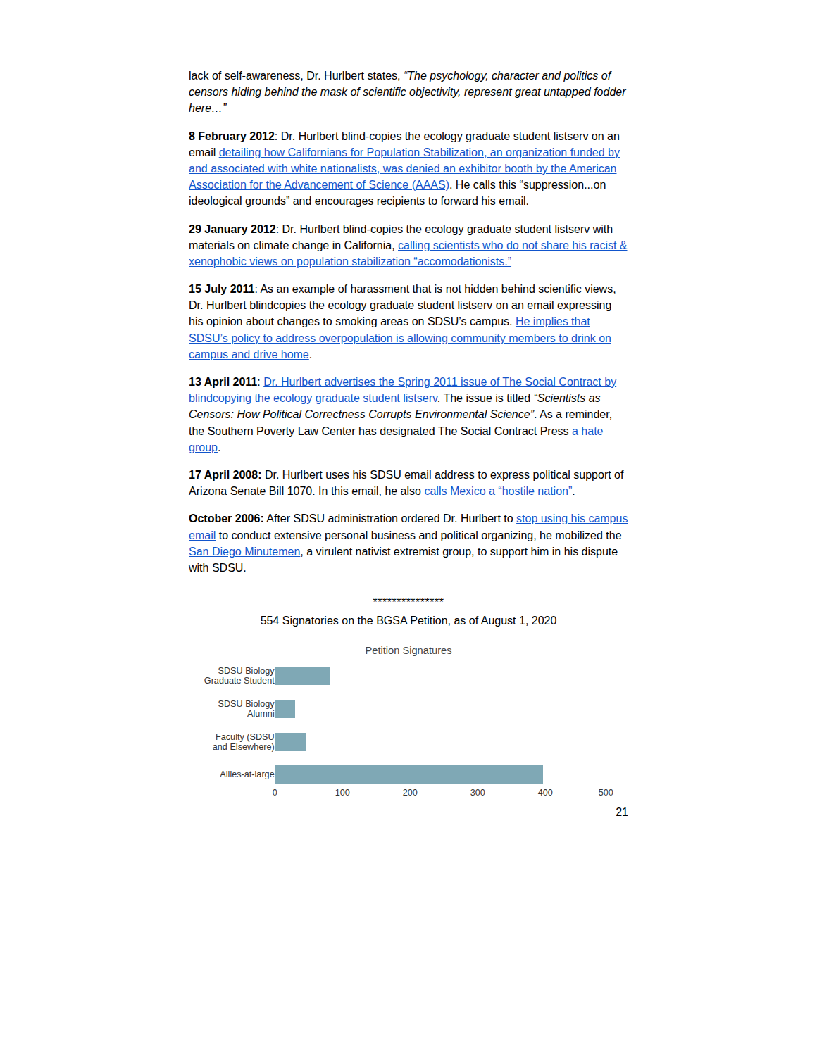lack of self-awareness, Dr. Hurlbert states, “The psychology, character and politics of censors hiding behind the mask of scientific objectivity, represent great untapped fodder here…”
8 February 2012: Dr. Hurlbert blind-copies the ecology graduate student listserv on an email detailing how Californians for Population Stabilization, an organization funded by and associated with white nationalists, was denied an exhibitor booth by the American Association for the Advancement of Science (AAAS). He calls this “suppression...on ideological grounds” and encourages recipients to forward his email.
29 January 2012: Dr. Hurlbert blind-copies the ecology graduate student listserv with materials on climate change in California, calling scientists who do not share his racist & xenophobic views on population stabilization “accomodationists.”
15 July 2011: As an example of harassment that is not hidden behind scientific views, Dr. Hurlbert blindcopies the ecology graduate student listserv on an email expressing his opinion about changes to smoking areas on SDSU’s campus. He implies that SDSU’s policy to address overpopulation is allowing community members to drink on campus and drive home.
13 April 2011: Dr. Hurlbert advertises the Spring 2011 issue of The Social Contract by blindcopying the ecology graduate student listserv. The issue is titled “Scientists as Censors: How Political Correctness Corrupts Environmental Science”. As a reminder, the Southern Poverty Law Center has designated The Social Contract Press a hate group.
17 April 2008: Dr. Hurlbert uses his SDSU email address to express political support of Arizona Senate Bill 1070. In this email, he also calls Mexico a “hostile nation”.
October 2006: After SDSU administration ordered Dr. Hurlbert to stop using his campus email to conduct extensive personal business and political organizing, he mobilized the San Diego Minutemen, a virulent nativist extremist group, to support him in his dispute with SDSU.
***************
554 Signatories on the BGSA Petition, as of August 1, 2020
Petition Signatures
| SDSU Biology Graduate Student | |
| SDSU Biology Alumni | |
| Faculty (SDSU and Elsewhere) | |
| Allies-at-large | |
| | 0 100 200 300 400 500 |
21